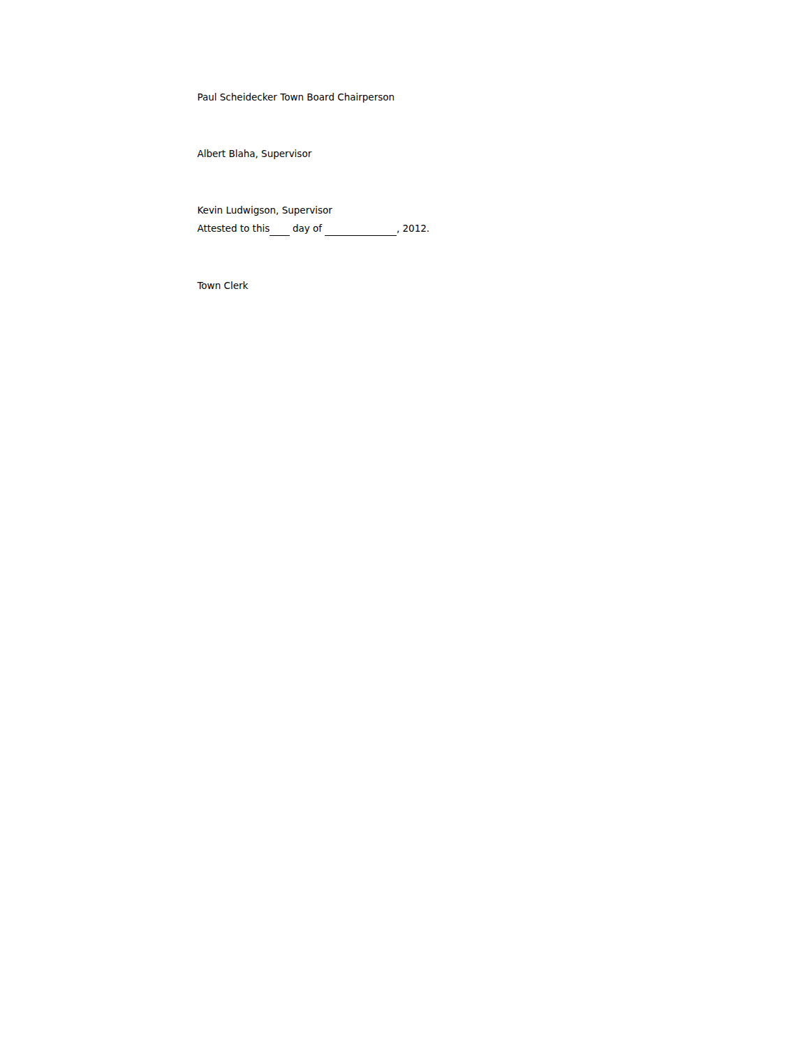Paul Scheidecker Town Board Chairperson
Albert Blaha, Supervisor
Kevin Ludwigson, Supervisor
Attested to this day of , 2012.
Town Clerk